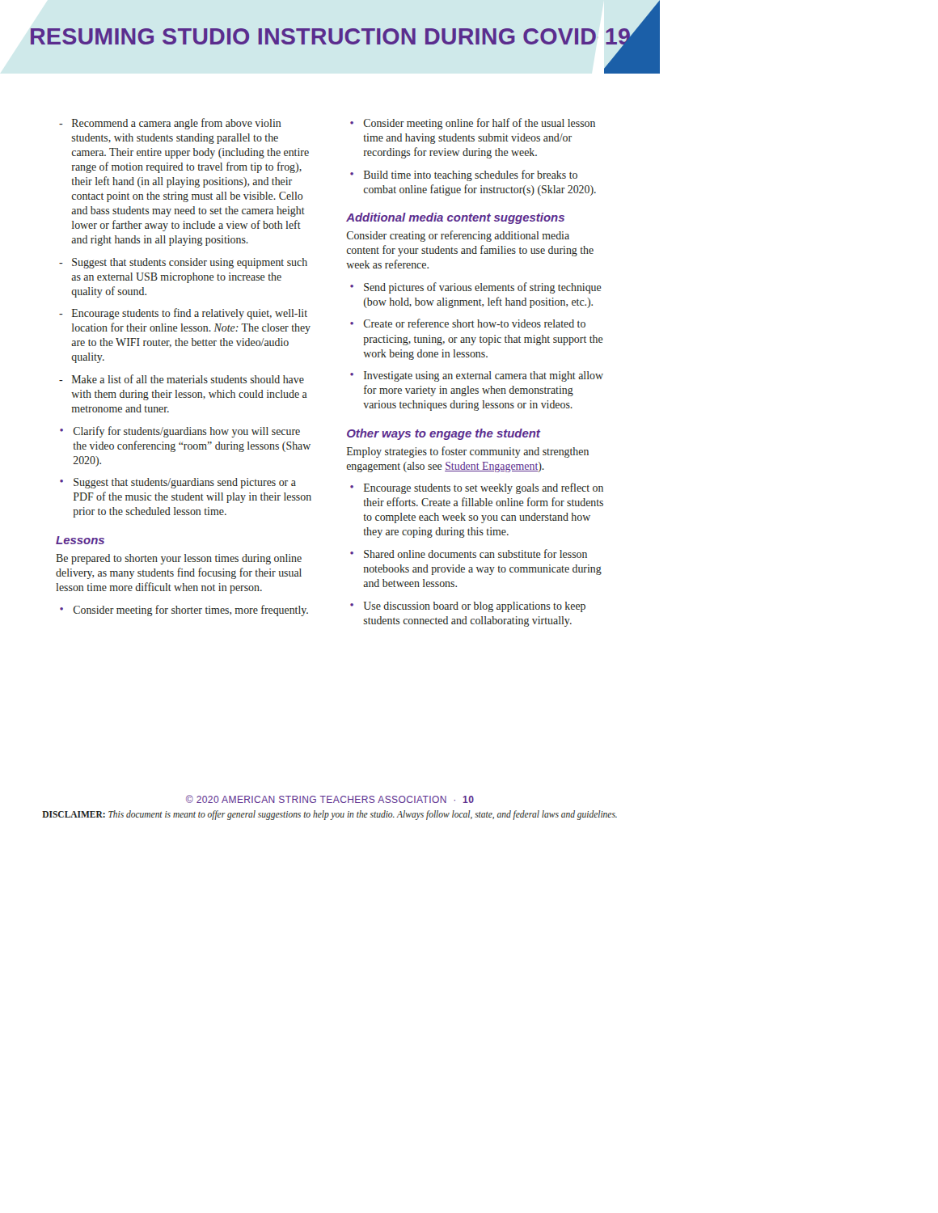RESUMING STUDIO INSTRUCTION DURING COVID-19
Recommend a camera angle from above violin students, with students standing parallel to the camera. Their entire upper body (including the entire range of motion required to travel from tip to frog), their left hand (in all playing positions), and their contact point on the string must all be visible. Cello and bass students may need to set the camera height lower or farther away to include a view of both left and right hands in all playing positions.
Suggest that students consider using equipment such as an external USB microphone to increase the quality of sound.
Encourage students to find a relatively quiet, well-lit location for their online lesson. Note: The closer they are to the WIFI router, the better the video/audio quality.
Make a list of all the materials students should have with them during their lesson, which could include a metronome and tuner.
Clarify for students/guardians how you will secure the video conferencing “room” during lessons (Shaw 2020).
Suggest that students/guardians send pictures or a PDF of the music the student will play in their lesson prior to the scheduled lesson time.
Lessons
Be prepared to shorten your lesson times during online delivery, as many students find focusing for their usual lesson time more difficult when not in person.
Consider meeting for shorter times, more frequently.
Consider meeting online for half of the usual lesson time and having students submit videos and/or recordings for review during the week.
Build time into teaching schedules for breaks to combat online fatigue for instructor(s) (Sklar 2020).
Additional media content suggestions
Consider creating or referencing additional media content for your students and families to use during the week as reference.
Send pictures of various elements of string technique (bow hold, bow alignment, left hand position, etc.).
Create or reference short how-to videos related to practicing, tuning, or any topic that might support the work being done in lessons.
Investigate using an external camera that might allow for more variety in angles when demonstrating various techniques during lessons or in videos.
Other ways to engage the student
Employ strategies to foster community and strengthen engagement (also see Student Engagement).
Encourage students to set weekly goals and reflect on their efforts. Create a fillable online form for students to complete each week so you can understand how they are coping during this time.
Shared online documents can substitute for lesson notebooks and provide a way to communicate during and between lessons.
Use discussion board or blog applications to keep students connected and collaborating virtually.
© 2020 AMERICAN STRING TEACHERS ASSOCIATION · 10
DISCLAIMER: This document is meant to offer general suggestions to help you in the studio. Always follow local, state, and federal laws and guidelines.